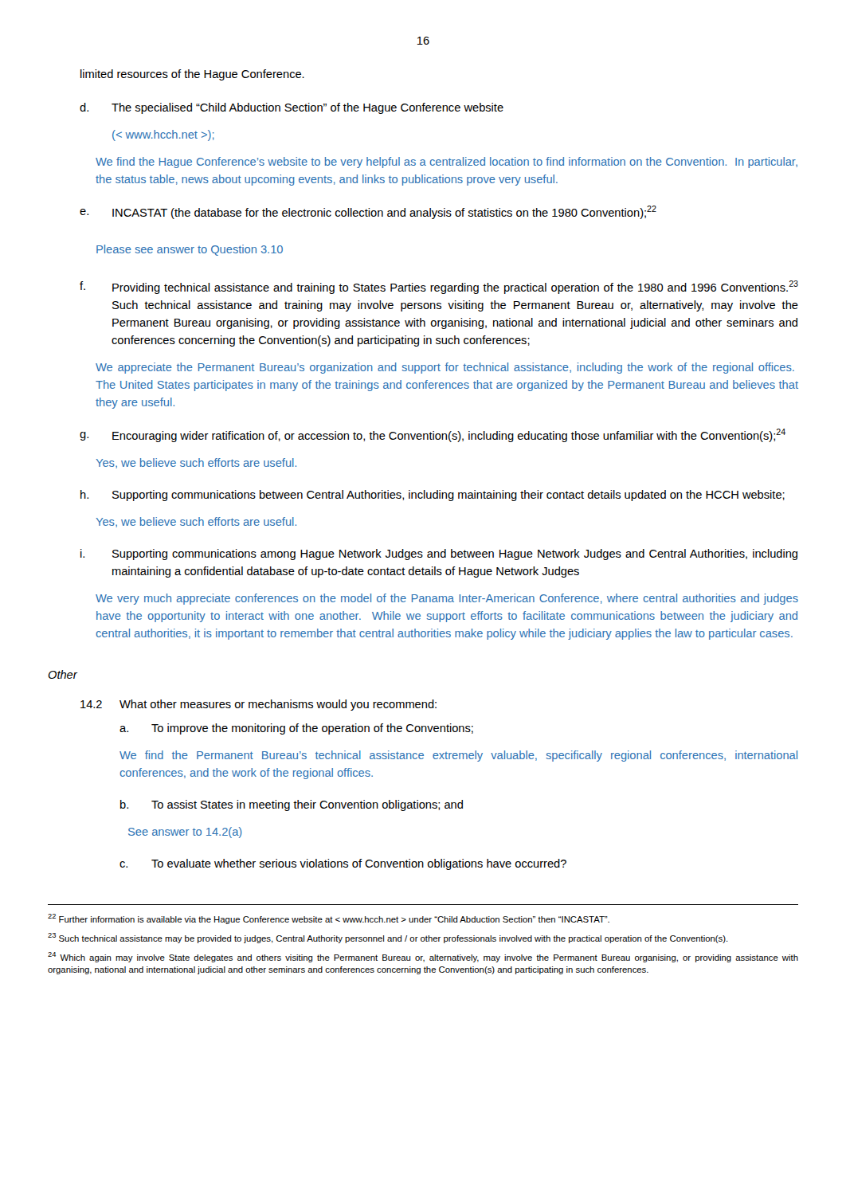16
limited resources of the Hague Conference.
d.
The specialised “Child Abduction Section” of the Hague Conference website
(< www.hcch.net >);
We find the Hague Conference’s website to be very helpful as a centralized location to find information on the Convention. In particular, the status table, news about upcoming events, and links to publications prove very useful.
e.
INCASTAT (the database for the electronic collection and analysis of statistics on the 1980 Convention);22
Please see answer to Question 3.10
f.
Providing technical assistance and training to States Parties regarding the practical operation of the 1980 and 1996 Conventions.23 Such technical assistance and training may involve persons visiting the Permanent Bureau or, alternatively, may involve the Permanent Bureau organising, or providing assistance with organising, national and international judicial and other seminars and conferences concerning the Convention(s) and participating in such conferences;
We appreciate the Permanent Bureau’s organization and support for technical assistance, including the work of the regional offices. The United States participates in many of the trainings and conferences that are organized by the Permanent Bureau and believes that they are useful.
g.
Encouraging wider ratification of, or accession to, the Convention(s), including educating those unfamiliar with the Convention(s);24
Yes, we believe such efforts are useful.
h.
Supporting communications between Central Authorities, including maintaining their contact details updated on the HCCH website;
Yes, we believe such efforts are useful.
i.
Supporting communications among Hague Network Judges and between Hague Network Judges and Central Authorities, including maintaining a confidential database of up-to-date contact details of Hague Network Judges
We very much appreciate conferences on the model of the Panama Inter-American Conference, where central authorities and judges have the opportunity to interact with one another. While we support efforts to facilitate communications between the judiciary and central authorities, it is important to remember that central authorities make policy while the judiciary applies the law to particular cases.
Other
14.2
What other measures or mechanisms would you recommend:
a.
To improve the monitoring of the operation of the Conventions;
We find the Permanent Bureau’s technical assistance extremely valuable, specifically regional conferences, international conferences, and the work of the regional offices.
b.
To assist States in meeting their Convention obligations; and
See answer to 14.2(a)
c.
To evaluate whether serious violations of Convention obligations have occurred?
22 Further information is available via the Hague Conference website at < www.hcch.net > under “Child Abduction Section” then “INCASTAT”.
23 Such technical assistance may be provided to judges, Central Authority personnel and / or other professionals involved with the practical operation of the Convention(s).
24 Which again may involve State delegates and others visiting the Permanent Bureau or, alternatively, may involve the Permanent Bureau organising, or providing assistance with organising, national and international judicial and other seminars and conferences concerning the Convention(s) and participating in such conferences.